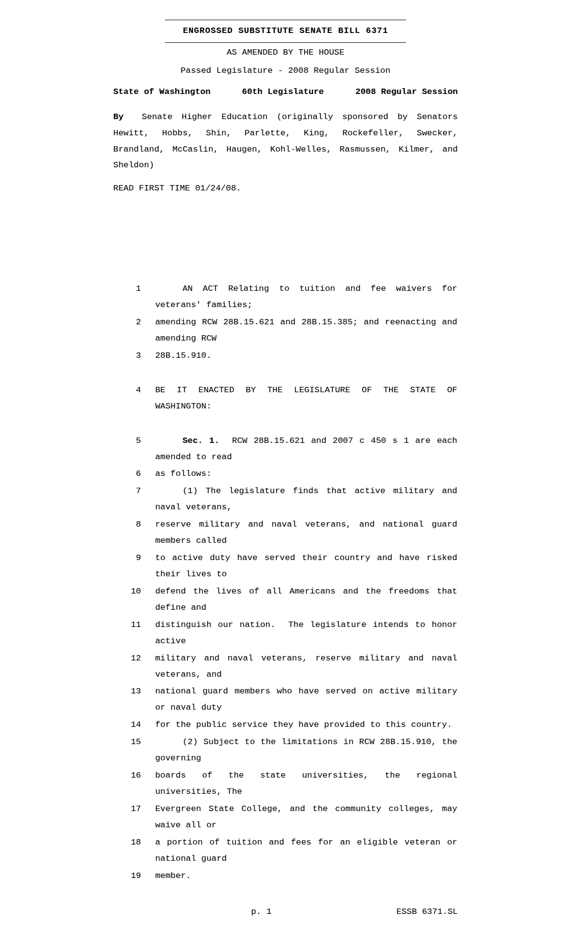ENGROSSED SUBSTITUTE SENATE BILL 6371
AS AMENDED BY THE HOUSE
Passed Legislature - 2008 Regular Session
State of Washington 60th Legislature 2008 Regular Session
By Senate Higher Education (originally sponsored by Senators Hewitt, Hobbs, Shin, Parlette, King, Rockefeller, Swecker, Brandland, McCaslin, Haugen, Kohl-Welles, Rasmussen, Kilmer, and Sheldon)
READ FIRST TIME 01/24/08.
| 1 | AN ACT Relating to tuition and fee waivers for veterans' families; |
| 2 | amending RCW 28B.15.621 and 28B.15.385; and reenacting and amending RCW |
| 3 | 28B.15.910. |
| 4 | BE IT ENACTED BY THE LEGISLATURE OF THE STATE OF WASHINGTON: |
| 5 | Sec. 1. RCW 28B.15.621 and 2007 c 450 s 1 are each amended to read |
| 6 | as follows: |
| 7 | (1) The legislature finds that active military and naval veterans, |
| 8 | reserve military and naval veterans, and national guard members called |
| 9 | to active duty have served their country and have risked their lives to |
| 10 | defend the lives of all Americans and the freedoms that define and |
| 11 | distinguish our nation. The legislature intends to honor active |
| 12 | military and naval veterans, reserve military and naval veterans, and |
| 13 | national guard members who have served on active military or naval duty |
| 14 | for the public service they have provided to this country. |
| 15 | (2) Subject to the limitations in RCW 28B.15.910, the governing |
| 16 | boards of the state universities, the regional universities, The |
| 17 | Evergreen State College, and the community colleges, may waive all or |
| 18 | a portion of tuition and fees for an eligible veteran or national guard |
| 19 | member. |
p. 1 ESSB 6371.SL